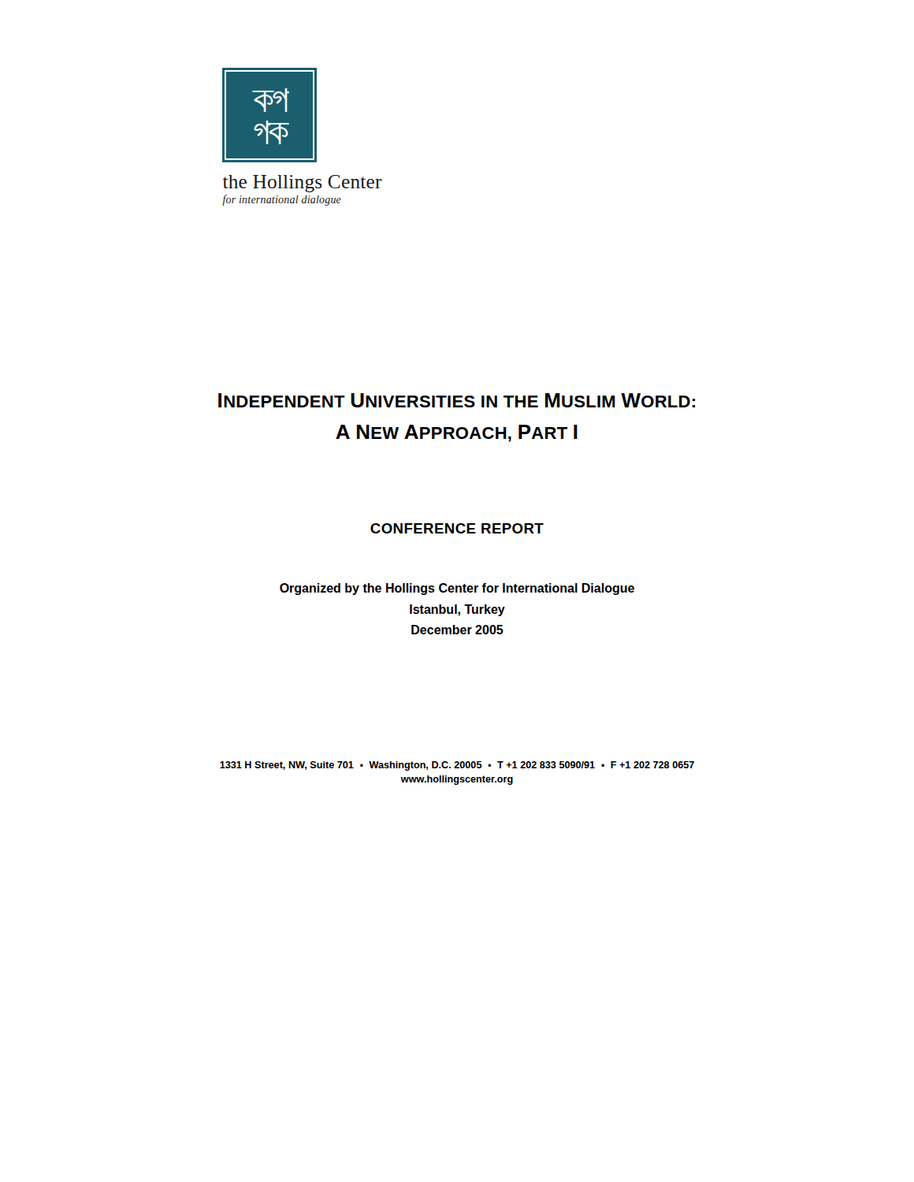কগ গক
the Hollings Center
for international dialogue
Independent Universities in the Muslim World:
A New Approach, Part I
CONFERENCE REPORT
Organized by the Hollings Center for International Dialogue
Istanbul, Turkey
December 2005
1331 H Street, NW, Suite 701 ▪ Washington, D.C. 20005 ▪ T +1 202 833 5090/91 ▪ F +1 202 728 0657
www.hollingscenter.org